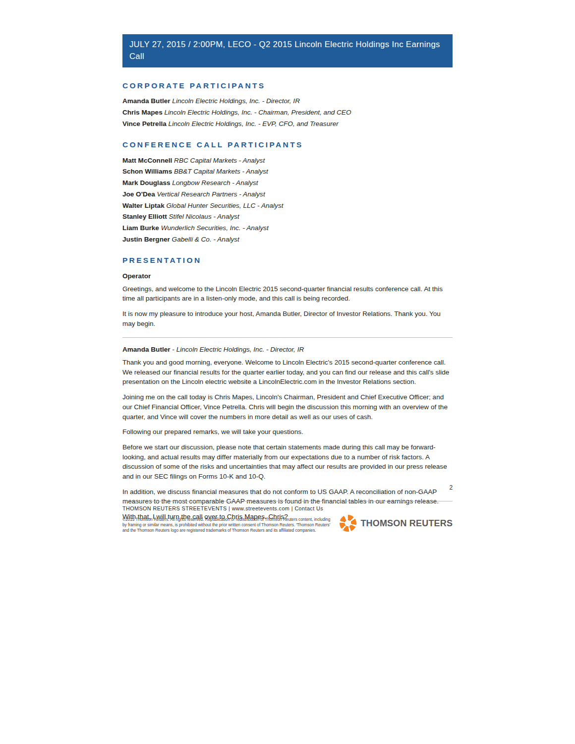JULY 27, 2015 / 2:00PM, LECO - Q2 2015 Lincoln Electric Holdings Inc Earnings Call
Corporate Participants
Amanda Butler Lincoln Electric Holdings, Inc. - Director, IR
Chris Mapes Lincoln Electric Holdings, Inc. - Chairman, President, and CEO
Vince Petrella Lincoln Electric Holdings, Inc. - EVP, CFO, and Treasurer
Conference Call Participants
Matt McConnell RBC Capital Markets - Analyst
Schon Williams BB&T Capital Markets - Analyst
Mark Douglass Longbow Research - Analyst
Joe O'Dea Vertical Research Partners - Analyst
Walter Liptak Global Hunter Securities, LLC - Analyst
Stanley Elliott Stifel Nicolaus - Analyst
Liam Burke Wunderlich Securities, Inc. - Analyst
Justin Bergner Gabelli & Co. - Analyst
Presentation
Operator
Greetings, and welcome to the Lincoln Electric 2015 second-quarter financial results conference call. At this time all participants are in a listen-only mode, and this call is being recorded.
It is now my pleasure to introduce your host, Amanda Butler, Director of Investor Relations. Thank you. You may begin.
Amanda Butler - Lincoln Electric Holdings, Inc. - Director, IR
Thank you and good morning, everyone. Welcome to Lincoln Electric's 2015 second-quarter conference call. We released our financial results for the quarter earlier today, and you can find our release and this call's slide presentation on the Lincoln electric website a LincolnElectric.com in the Investor Relations section.
Joining me on the call today is Chris Mapes, Lincoln's Chairman, President and Chief Executive Officer; and our Chief Financial Officer, Vince Petrella. Chris will begin the discussion this morning with an overview of the quarter, and Vince will cover the numbers in more detail as well as our uses of cash.
Following our prepared remarks, we will take your questions.
Before we start our discussion, please note that certain statements made during this call may be forward-looking, and actual results may differ materially from our expectations due to a number of risk factors. A discussion of some of the risks and uncertainties that may affect our results are provided in our press release and in our SEC filings on Forms 10-K and 10-Q.
In addition, we discuss financial measures that do not conform to US GAAP. A reconciliation of non-GAAP measures to the most comparable GAAP measures is found in the financial tables in our earnings release.
With that, I will turn the call over to Chris Mapes. Chris?
2
THOMSON REUTERS STREETEVENTS | www.streetevents.com | Contact Us
©2015 Thomson Reuters. All rights reserved. Republication or redistribution of Thomson Reuters content, including by framing or similar means, is prohibited without the prior written consent of Thomson Reuters. 'Thomson Reuters' and the Thomson Reuters logo are registered trademarks of Thomson Reuters and its affiliated companies.
THOMSON REUTERS